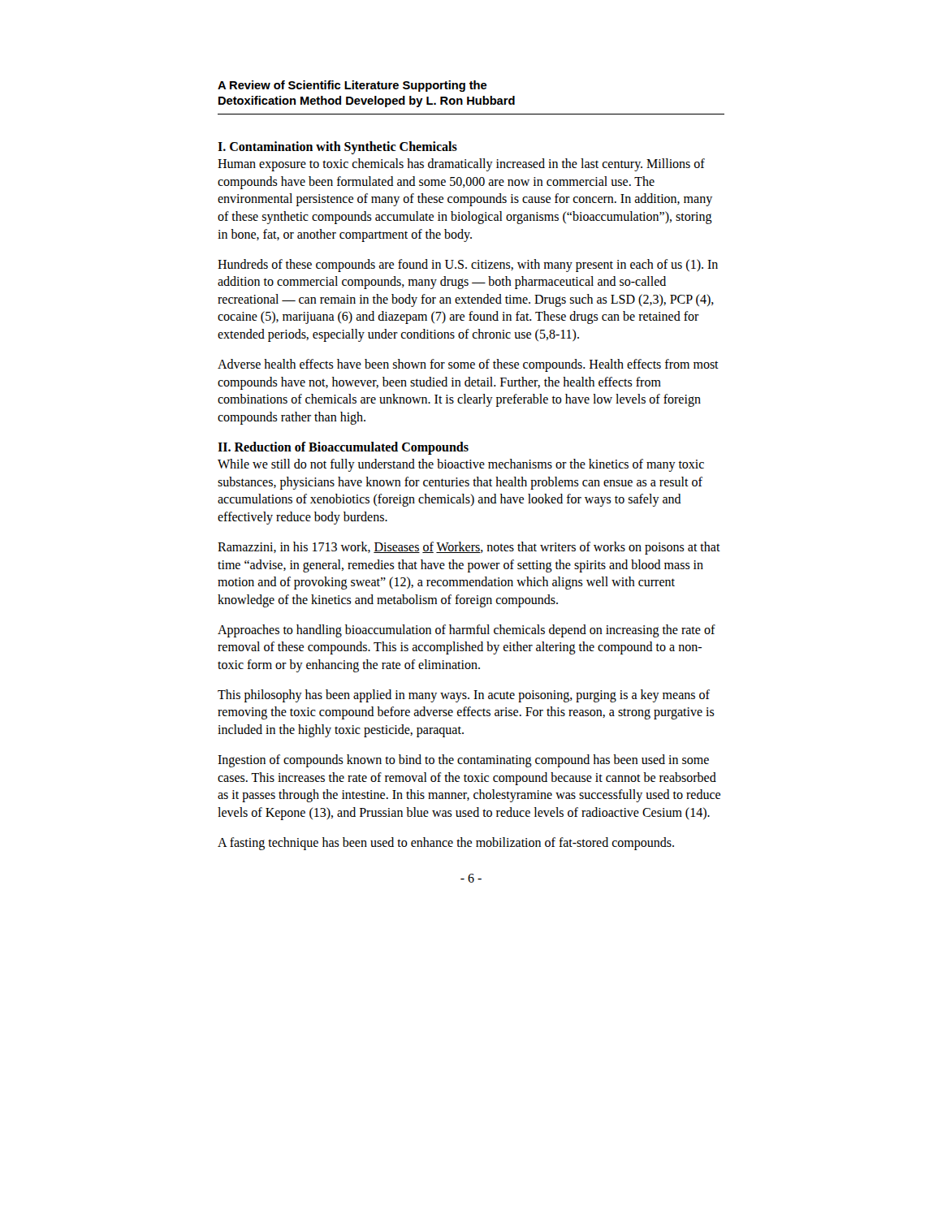A Review of Scientific Literature Supporting the Detoxification Method Developed by L. Ron Hubbard
I. Contamination with Synthetic Chemicals
Human exposure to toxic chemicals has dramatically increased in the last century. Millions of compounds have been formulated and some 50,000 are now in commercial use. The environmental persistence of many of these compounds is cause for concern. In addition, many of these synthetic compounds accumulate in biological organisms (“bioaccumulation”), storing in bone, fat, or another compartment of the body.
Hundreds of these compounds are found in U.S. citizens, with many present in each of us (1). In addition to commercial compounds, many drugs — both pharmaceutical and so-called recreational — can remain in the body for an extended time. Drugs such as LSD (2,3), PCP (4), cocaine (5), marijuana (6) and diazepam (7) are found in fat. These drugs can be retained for extended periods, especially under conditions of chronic use (5,8-11).
Adverse health effects have been shown for some of these compounds. Health effects from most compounds have not, however, been studied in detail. Further, the health effects from combinations of chemicals are unknown. It is clearly preferable to have low levels of foreign compounds rather than high.
II. Reduction of Bioaccumulated Compounds
While we still do not fully understand the bioactive mechanisms or the kinetics of many toxic substances, physicians have known for centuries that health problems can ensue as a result of accumulations of xenobiotics (foreign chemicals) and have looked for ways to safely and effectively reduce body burdens.
Ramazzini, in his 1713 work, Diseases of Workers, notes that writers of works on poisons at that time “advise, in general, remedies that have the power of setting the spirits and blood mass in motion and of provoking sweat” (12), a recommendation which aligns well with current knowledge of the kinetics and metabolism of foreign compounds.
Approaches to handling bioaccumulation of harmful chemicals depend on increasing the rate of removal of these compounds. This is accomplished by either altering the compound to a non-toxic form or by enhancing the rate of elimination.
This philosophy has been applied in many ways. In acute poisoning, purging is a key means of removing the toxic compound before adverse effects arise. For this reason, a strong purgative is included in the highly toxic pesticide, paraquat.
Ingestion of compounds known to bind to the contaminating compound has been used in some cases. This increases the rate of removal of the toxic compound because it cannot be reabsorbed as it passes through the intestine. In this manner, cholestyramine was successfully used to reduce levels of Kepone (13), and Prussian blue was used to reduce levels of radioactive Cesium (14).
A fasting technique has been used to enhance the mobilization of fat-stored compounds.
- 6 -